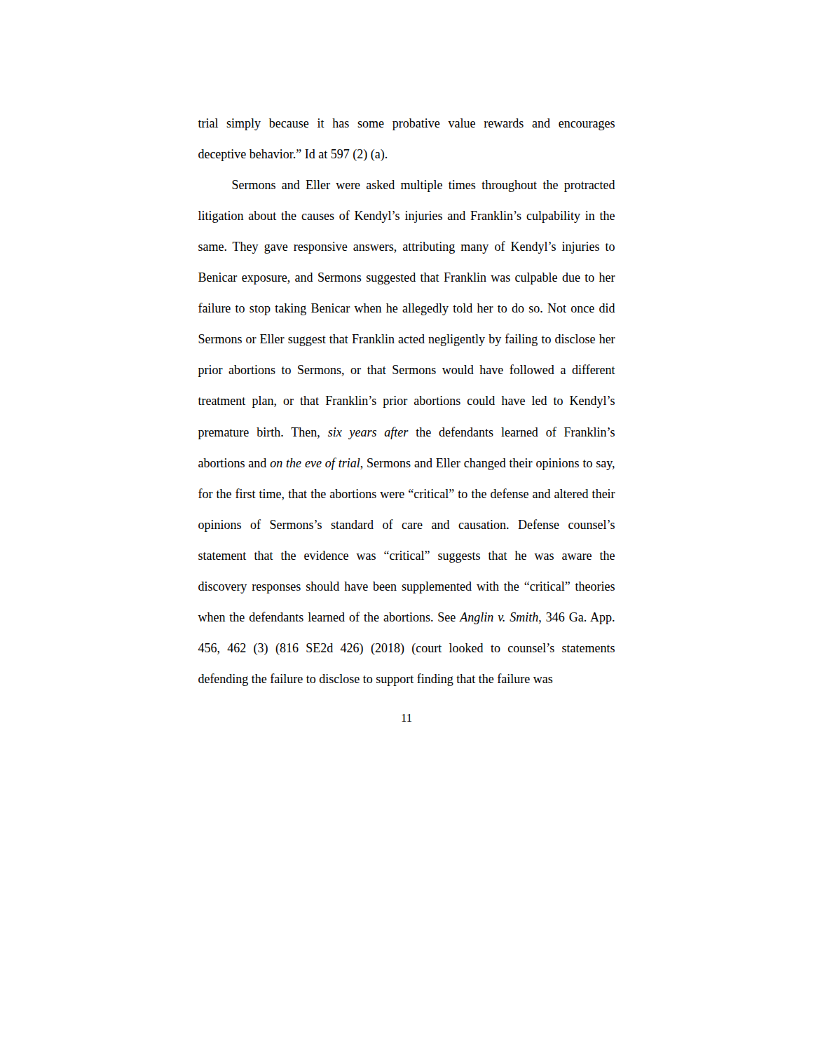trial simply because it has some probative value rewards and encourages deceptive behavior.” Id at 597 (2) (a).
Sermons and Eller were asked multiple times throughout the protracted litigation about the causes of Kendyl’s injuries and Franklin’s culpability in the same. They gave responsive answers, attributing many of Kendyl’s injuries to Benicar exposure, and Sermons suggested that Franklin was culpable due to her failure to stop taking Benicar when he allegedly told her to do so. Not once did Sermons or Eller suggest that Franklin acted negligently by failing to disclose her prior abortions to Sermons, or that Sermons would have followed a different treatment plan, or that Franklin’s prior abortions could have led to Kendyl’s premature birth. Then, six years after the defendants learned of Franklin’s abortions and on the eve of trial, Sermons and Eller changed their opinions to say, for the first time, that the abortions were “critical” to the defense and altered their opinions of Sermons’s standard of care and causation. Defense counsel’s statement that the evidence was “critical” suggests that he was aware the discovery responses should have been supplemented with the “critical” theories when the defendants learned of the abortions. See Anglin v. Smith, 346 Ga. App. 456, 462 (3) (816 SE2d 426) (2018) (court looked to counsel’s statements defending the failure to disclose to support finding that the failure was
11